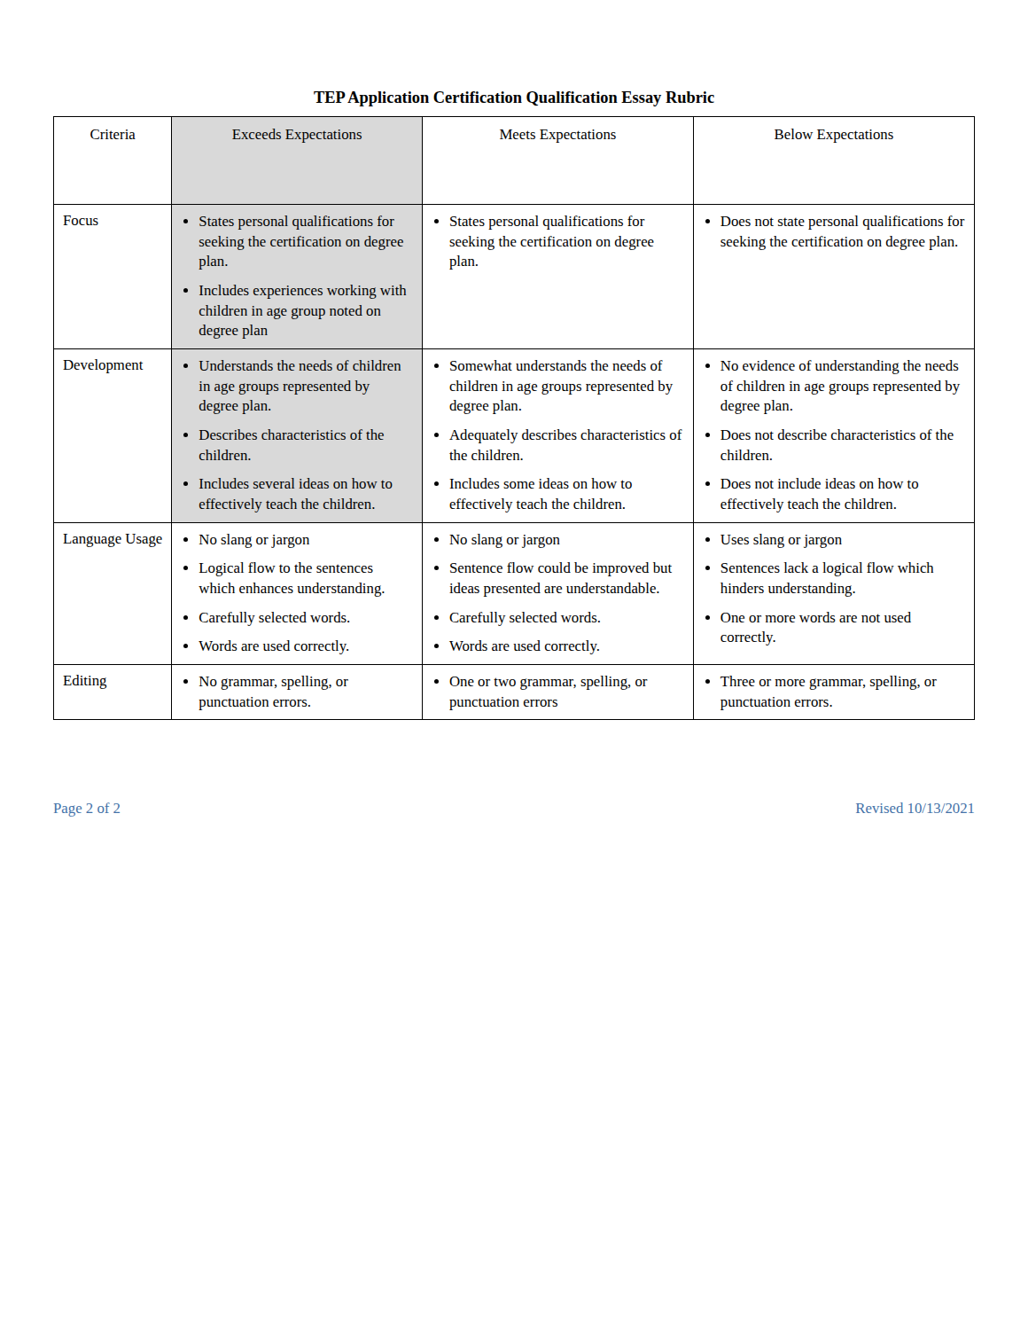TEP Application Certification Qualification Essay Rubric
| Criteria | Exceeds Expectations | Meets Expectations | Below Expectations |
| --- | --- | --- | --- |
| Focus | States personal qualifications for seeking the certification on degree plan. Includes experiences working with children in age group noted on degree plan | States personal qualifications for seeking the certification on degree plan. | Does not state personal qualifications for seeking the certification on degree plan. |
| Development | Understands the needs of children in age groups represented by degree plan. Describes characteristics of the children. Includes several ideas on how to effectively teach the children. | Somewhat understands the needs of children in age groups represented by degree plan. Adequately describes characteristics of the children. Includes some ideas on how to effectively teach the children. | No evidence of understanding the needs of children in age groups represented by degree plan. Does not describe characteristics of the children. Does not include ideas on how to effectively teach the children. |
| Language Usage | No slang or jargon Logical flow to the sentences which enhances understanding. Carefully selected words. Words are used correctly. | No slang or jargon Sentence flow could be improved but ideas presented are understandable. Carefully selected words. Words are used correctly. | Uses slang or jargon Sentences lack a logical flow which hinders understanding. One or more words are not used correctly. |
| Editing | No grammar, spelling, or punctuation errors. | One or two grammar, spelling, or punctuation errors | Three or more grammar, spelling, or punctuation errors. |
Page 2 of 2 Revised 10/13/2021